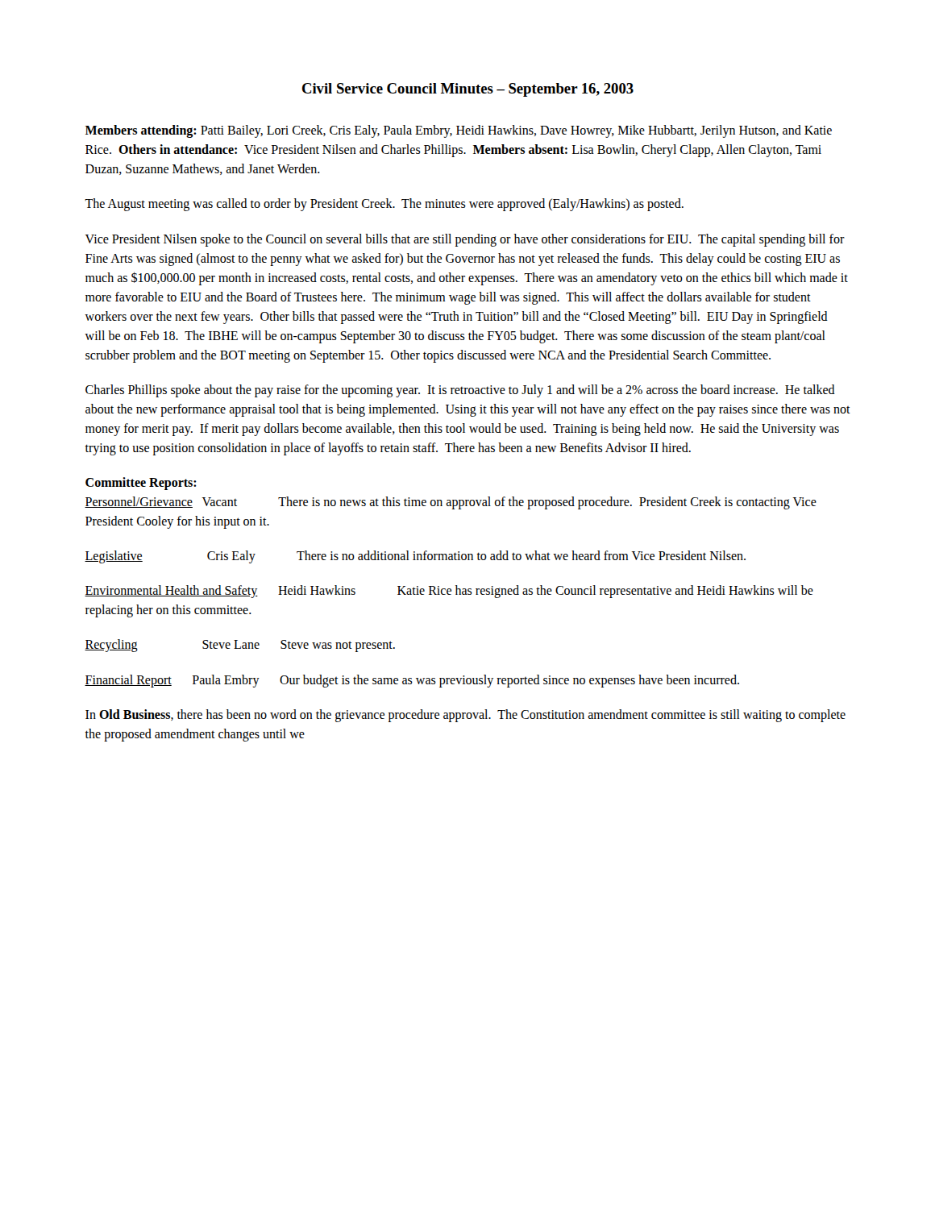Civil Service Council Minutes – September 16, 2003
Members attending: Patti Bailey, Lori Creek, Cris Ealy, Paula Embry, Heidi Hawkins, Dave Howrey, Mike Hubbartt, Jerilyn Hutson, and Katie Rice. Others in attendance: Vice President Nilsen and Charles Phillips. Members absent: Lisa Bowlin, Cheryl Clapp, Allen Clayton, Tami Duzan, Suzanne Mathews, and Janet Werden.
The August meeting was called to order by President Creek. The minutes were approved (Ealy/Hawkins) as posted.
Vice President Nilsen spoke to the Council on several bills that are still pending or have other considerations for EIU. The capital spending bill for Fine Arts was signed (almost to the penny what we asked for) but the Governor has not yet released the funds. This delay could be costing EIU as much as $100,000.00 per month in increased costs, rental costs, and other expenses. There was an amendatory veto on the ethics bill which made it more favorable to EIU and the Board of Trustees here. The minimum wage bill was signed. This will affect the dollars available for student workers over the next few years. Other bills that passed were the “Truth in Tuition” bill and the “Closed Meeting” bill. EIU Day in Springfield will be on Feb 18. The IBHE will be on-campus September 30 to discuss the FY05 budget. There was some discussion of the steam plant/coal scrubber problem and the BOT meeting on September 15. Other topics discussed were NCA and the Presidential Search Committee.
Charles Phillips spoke about the pay raise for the upcoming year. It is retroactive to July 1 and will be a 2% across the board increase. He talked about the new performance appraisal tool that is being implemented. Using it this year will not have any effect on the pay raises since there was not money for merit pay. If merit pay dollars become available, then this tool would be used. Training is being held now. He said the University was trying to use position consolidation in place of layoffs to retain staff. There has been a new Benefits Advisor II hired.
Committee Reports:
Personnel/Grievance Vacant There is no news at this time on approval of the proposed procedure. President Creek is contacting Vice President Cooley for his input on it.
Legislative Cris Ealy There is no additional information to add to what we heard from Vice President Nilsen.
Environmental Health and Safety Heidi Hawkins Katie Rice has resigned as the Council representative and Heidi Hawkins will be replacing her on this committee.
Recycling Steve Lane Steve was not present.
Financial Report Paula Embry Our budget is the same as was previously reported since no expenses have been incurred.
In Old Business, there has been no word on the grievance procedure approval. The Constitution amendment committee is still waiting to complete the proposed amendment changes until we